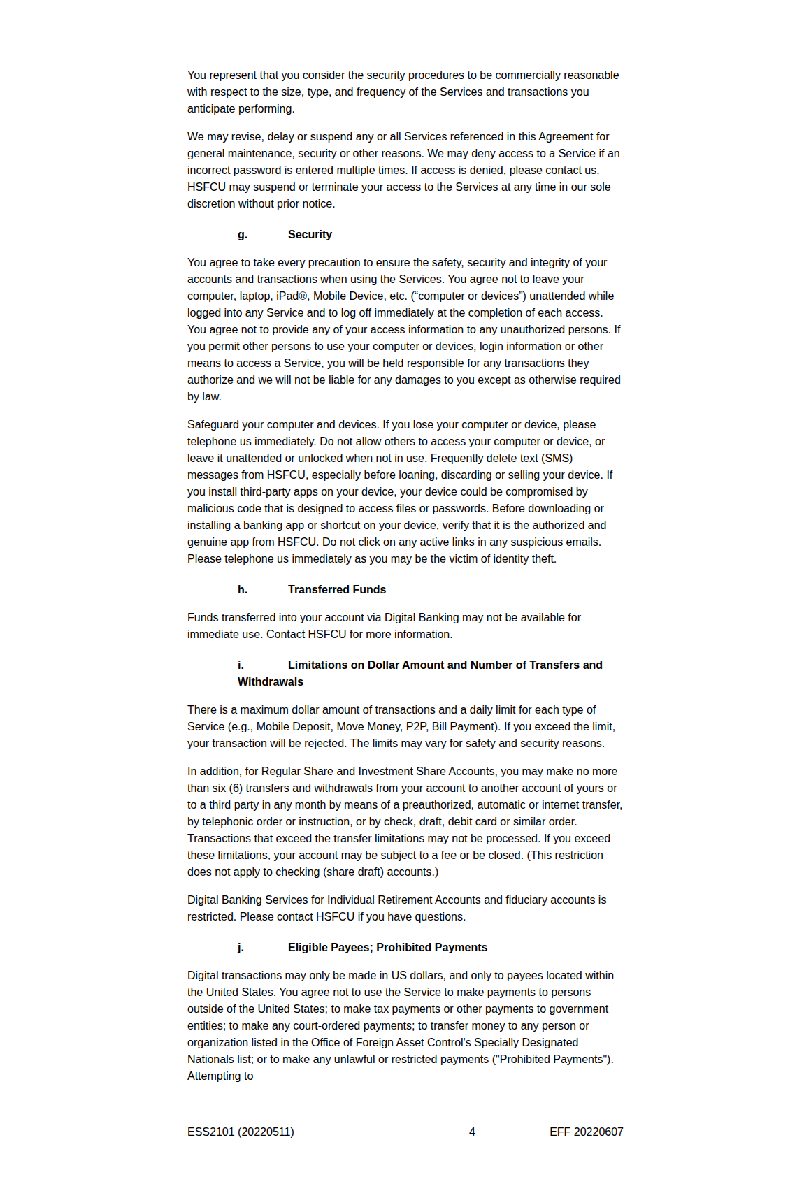You represent that you consider the security procedures to be commercially reasonable with respect to the size, type, and frequency of the Services and transactions you anticipate performing.
We may revise, delay or suspend any or all Services referenced in this Agreement for general maintenance, security or other reasons. We may deny access to a Service if an incorrect password is entered multiple times. If access is denied, please contact us. HSFCU may suspend or terminate your access to the Services at any time in our sole discretion without prior notice.
g. Security
You agree to take every precaution to ensure the safety, security and integrity of your accounts and transactions when using the Services. You agree not to leave your computer, laptop, iPad®, Mobile Device, etc. (“computer or devices”) unattended while logged into any Service and to log off immediately at the completion of each access. You agree not to provide any of your access information to any unauthorized persons. If you permit other persons to use your computer or devices, login information or other means to access a Service, you will be held responsible for any transactions they authorize and we will not be liable for any damages to you except as otherwise required by law.
Safeguard your computer and devices. If you lose your computer or device, please telephone us immediately. Do not allow others to access your computer or device, or leave it unattended or unlocked when not in use. Frequently delete text (SMS) messages from HSFCU, especially before loaning, discarding or selling your device. If you install third-party apps on your device, your device could be compromised by malicious code that is designed to access files or passwords. Before downloading or installing a banking app or shortcut on your device, verify that it is the authorized and genuine app from HSFCU. Do not click on any active links in any suspicious emails. Please telephone us immediately as you may be the victim of identity theft.
h. Transferred Funds
Funds transferred into your account via Digital Banking may not be available for immediate use. Contact HSFCU for more information.
i. Limitations on Dollar Amount and Number of Transfers and Withdrawals
There is a maximum dollar amount of transactions and a daily limit for each type of Service (e.g., Mobile Deposit, Move Money, P2P, Bill Payment). If you exceed the limit, your transaction will be rejected. The limits may vary for safety and security reasons.
In addition, for Regular Share and Investment Share Accounts, you may make no more than six (6) transfers and withdrawals from your account to another account of yours or to a third party in any month by means of a preauthorized, automatic or internet transfer, by telephonic order or instruction, or by check, draft, debit card or similar order. Transactions that exceed the transfer limitations may not be processed. If you exceed these limitations, your account may be subject to a fee or be closed. (This restriction does not apply to checking (share draft) accounts.)
Digital Banking Services for Individual Retirement Accounts and fiduciary accounts is restricted. Please contact HSFCU if you have questions.
j. Eligible Payees; Prohibited Payments
Digital transactions may only be made in US dollars, and only to payees located within the United States. You agree not to use the Service to make payments to persons outside of the United States; to make tax payments or other payments to government entities; to make any court-ordered payments; to transfer money to any person or organization listed in the Office of Foreign Asset Control's Specially Designated Nationals list; or to make any unlawful or restricted payments ("Prohibited Payments"). Attempting to
ESS2101 (20220511)
4
EFF 20220607